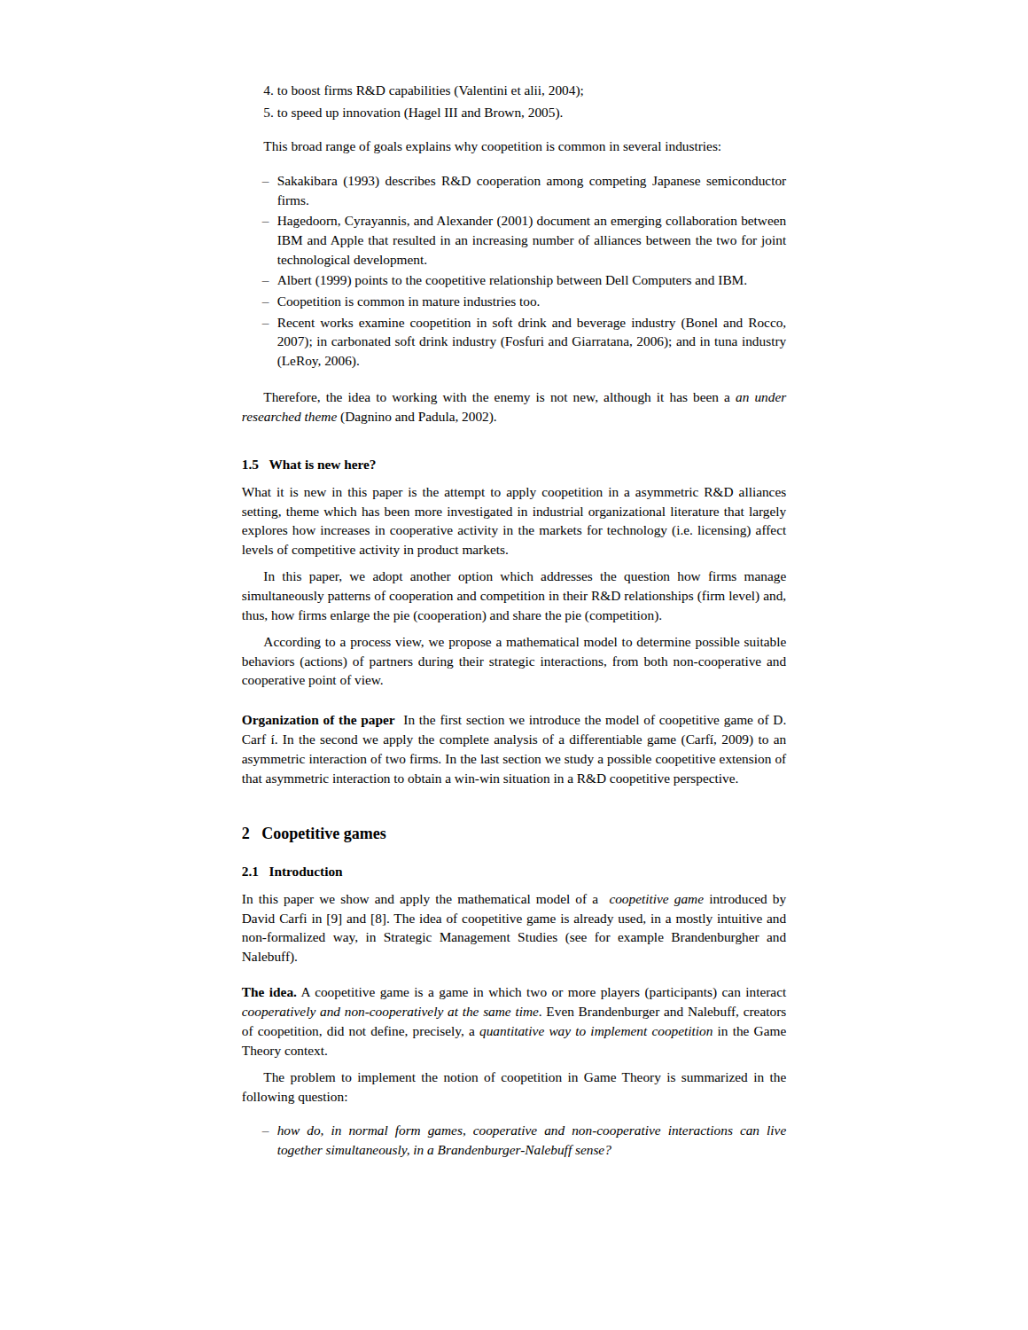to boost firms R&D capabilities (Valentini et alii, 2004);
to speed up innovation (Hagel III and Brown, 2005).
This broad range of goals explains why coopetition is common in several industries:
Sakakibara (1993) describes R&D cooperation among competing Japanese semiconductor firms.
Hagedoorn, Cyrayannis, and Alexander (2001) document an emerging collaboration between IBM and Apple that resulted in an increasing number of alliances between the two for joint technological development.
Albert (1999) points to the coopetitive relationship between Dell Computers and IBM.
Coopetition is common in mature industries too.
Recent works examine coopetition in soft drink and beverage industry (Bonel and Rocco, 2007); in carbonated soft drink industry (Fosfuri and Giarratana, 2006); and in tuna industry (LeRoy, 2006).
Therefore, the idea to working with the enemy is not new, although it has been a an under researched theme (Dagnino and Padula, 2002).
1.5 What is new here?
What it is new in this paper is the attempt to apply coopetition in a asymmetric R&D alliances setting, theme which has been more investigated in industrial organizational literature that largely explores how increases in cooperative activity in the markets for technology (i.e. licensing) affect levels of competitive activity in product markets.
In this paper, we adopt another option which addresses the question how firms manage simultaneously patterns of cooperation and competition in their R&D relationships (firm level) and, thus, how firms enlarge the pie (cooperation) and share the pie (competition).
According to a process view, we propose a mathematical model to determine possible suitable behaviors (actions) of partners during their strategic interactions, from both non-cooperative and cooperative point of view.
Organization of the paper In the first section we introduce the model of coopetitive game of D. Carf í. In the second we apply the complete analysis of a differentiable game (Carfí, 2009) to an asymmetric interaction of two firms. In the last section we study a possible coopetitive extension of that asymmetric interaction to obtain a win-win situation in a R&D coopetitive perspective.
2 Coopetitive games
2.1 Introduction
In this paper we show and apply the mathematical model of a coopetitive game introduced by David Carfi in [9] and [8]. The idea of coopetitive game is already used, in a mostly intuitive and non-formalized way, in Strategic Management Studies (see for example Brandenburgher and Nalebuff).
The idea. A coopetitive game is a game in which two or more players (participants) can interact cooperatively and non-cooperatively at the same time. Even Brandenburger and Nalebuff, creators of coopetition, did not define, precisely, a quantitative way to implement coopetition in the Game Theory context.
The problem to implement the notion of coopetition in Game Theory is summarized in the following question:
how do, in normal form games, cooperative and non-cooperative interactions can live together simultaneously, in a Brandenburger-Nalebuff sense?